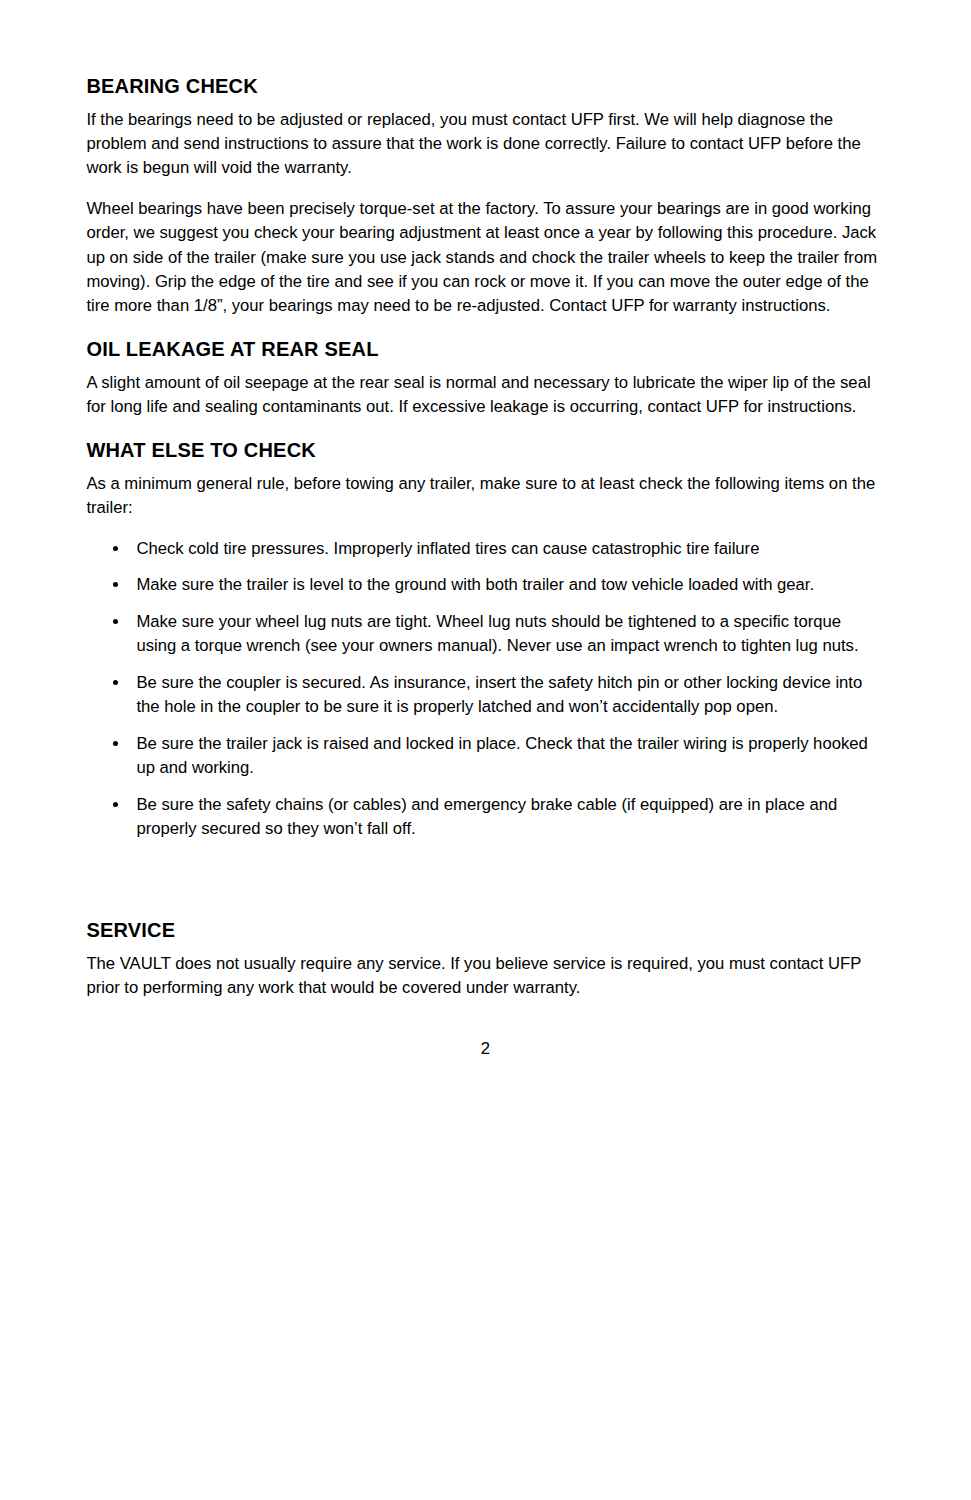BEARING CHECK
If the bearings need to be adjusted or replaced, you must contact UFP first. We will help diagnose the problem and send instructions to assure that the work is done correctly. Failure to contact UFP before the work is begun will void the warranty.
Wheel bearings have been precisely torque-set at the factory. To assure your bearings are in good working order, we suggest you check your bearing adjustment at least once a year by following this procedure. Jack up on side of the trailer (make sure you use jack stands and chock the trailer wheels to keep the trailer from moving). Grip the edge of the tire and see if you can rock or move it. If you can move the outer edge of the tire more than 1/8”, your bearings may need to be re-adjusted. Contact UFP for warranty instructions.
OIL LEAKAGE AT REAR SEAL
A slight amount of oil seepage at the rear seal is normal and necessary to lubricate the wiper lip of the seal for long life and sealing contaminants out. If excessive leakage is occurring, contact UFP for instructions.
WHAT ELSE TO CHECK
As a minimum general rule, before towing any trailer, make sure to at least check the following items on the trailer:
Check cold tire pressures. Improperly inflated tires can cause catastrophic tire failure
Make sure the trailer is level to the ground with both trailer and tow vehicle loaded with gear.
Make sure your wheel lug nuts are tight. Wheel lug nuts should be tightened to a specific torque using a torque wrench (see your owners manual). Never use an impact wrench to tighten lug nuts.
Be sure the coupler is secured. As insurance, insert the safety hitch pin or other locking device into the hole in the coupler to be sure it is properly latched and won’t accidentally pop open.
Be sure the trailer jack is raised and locked in place. Check that the trailer wiring is properly hooked up and working.
Be sure the safety chains (or cables) and emergency brake cable (if equipped) are in place and properly secured so they won’t fall off.
SERVICE
The VAULT does not usually require any service. If you believe service is required, you must contact UFP prior to performing any work that would be covered under warranty.
2